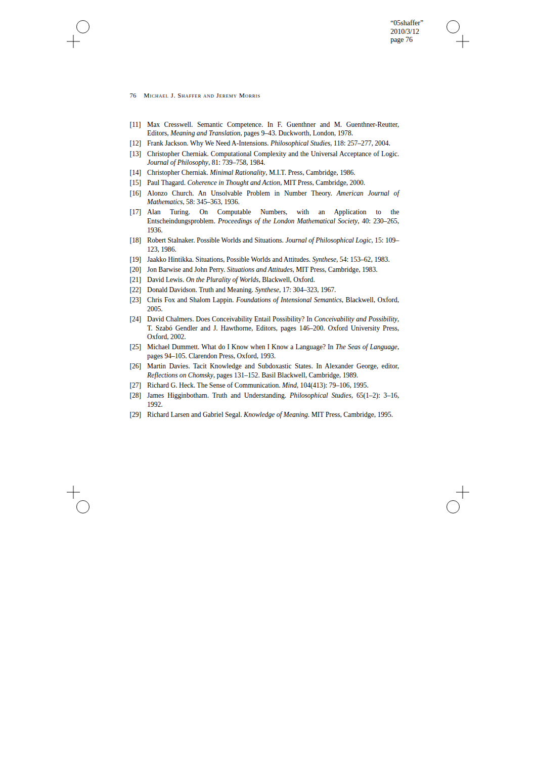“05shaffer”
2010/3/12
page 76
76 Michael J. Shaffer and Jeremy Morris
[11] Max Cresswell. Semantic Competence. In F. Guenthner and M. Guenthner-Reutter, Editors, Meaning and Translation, pages 9–43. Duckworth, London, 1978.
[12] Frank Jackson. Why We Need A-Intensions. Philosophical Studies, 118: 257–277, 2004.
[13] Christopher Cherniak. Computational Complexity and the Universal Acceptance of Logic. Journal of Philosophy, 81: 739–758, 1984.
[14] Christopher Cherniak. Minimal Rationality, M.I.T. Press, Cambridge, 1986.
[15] Paul Thagard. Coherence in Thought and Action, MIT Press, Cambridge, 2000.
[16] Alonzo Church. An Unsolvable Problem in Number Theory. American Journal of Mathematics, 58: 345–363, 1936.
[17] Alan Turing. On Computable Numbers, with an Application to the Entscheindungsproblem. Proceedings of the London Mathematical Society, 40: 230–265, 1936.
[18] Robert Stalnaker. Possible Worlds and Situations. Journal of Philosophical Logic, 15: 109–123, 1986.
[19] Jaakko Hintikka. Situations, Possible Worlds and Attitudes. Synthese, 54: 153–62, 1983.
[20] Jon Barwise and John Perry. Situations and Attitudes, MIT Press, Cambridge, 1983.
[21] David Lewis. On the Plurality of Worlds, Blackwell, Oxford.
[22] Donald Davidson. Truth and Meaning. Synthese, 17: 304–323, 1967.
[23] Chris Fox and Shalom Lappin. Foundations of Intensional Semantics, Blackwell, Oxford, 2005.
[24] David Chalmers. Does Conceivability Entail Possibility? In Conceivability and Possibility, T. Szabó Gendler and J. Hawthorne, Editors, pages 146–200. Oxford University Press, Oxford, 2002.
[25] Michael Dummett. What do I Know when I Know a Language? In The Seas of Language, pages 94–105. Clarendon Press, Oxford, 1993.
[26] Martin Davies. Tacit Knowledge and Subdoxastic States. In Alexander George, editor, Reflections on Chomsky, pages 131–152. Basil Blackwell, Cambridge, 1989.
[27] Richard G. Heck. The Sense of Communication. Mind, 104(413): 79–106, 1995.
[28] James Higginbotham. Truth and Understanding. Philosophical Studies, 65(1–2): 3–16, 1992.
[29] Richard Larsen and Gabriel Segal. Knowledge of Meaning. MIT Press, Cambridge, 1995.